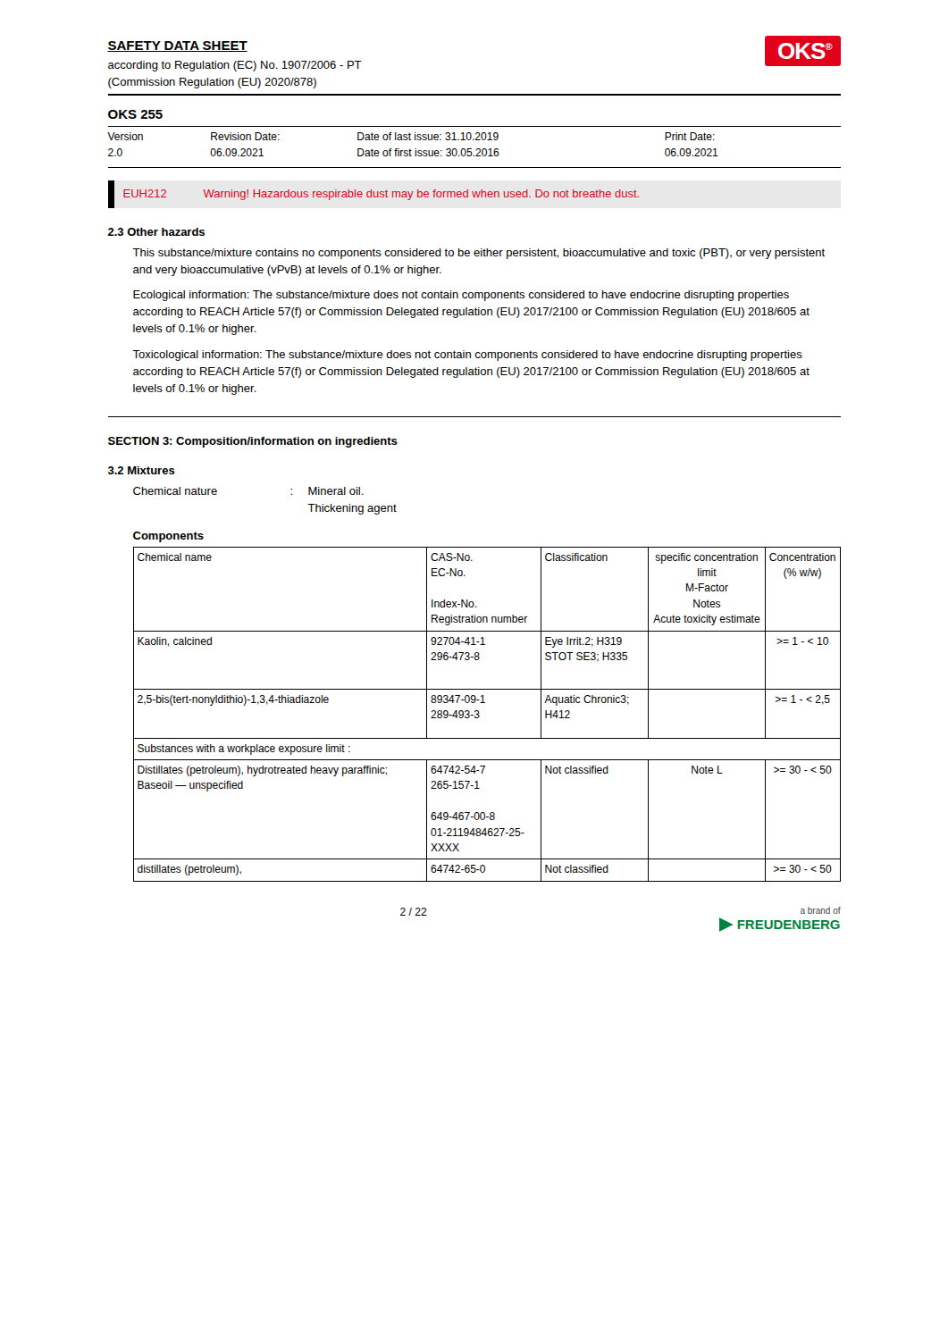SAFETY DATA SHEET
according to Regulation (EC) No. 1907/2006 - PT
(Commission Regulation (EU) 2020/878)
OKS®
OKS 255
| Version 2.0 | Revision Date: 06.09.2021 | Date of last issue: 31.10.2019 Date of first issue: 30.05.2016 | Print Date: 06.09.2021 |
EUH212
Warning! Hazardous respirable dust may be formed when used. Do not breathe dust.
2.3 Other hazards
This substance/mixture contains no components considered to be either persistent, bioaccumulative and toxic (PBT), or very persistent and very bioaccumulative (vPvB) at levels of 0.1% or higher.
Ecological information: The substance/mixture does not contain components considered to have endocrine disrupting properties according to REACH Article 57(f) or Commission Delegated regulation (EU) 2017/2100 or Commission Regulation (EU) 2018/605 at levels of 0.1% or higher.
Toxicological information: The substance/mixture does not contain components considered to have endocrine disrupting properties according to REACH Article 57(f) or Commission Delegated regulation (EU) 2017/2100 or Commission Regulation (EU) 2018/605 at levels of 0.1% or higher.
SECTION 3: Composition/information on ingredients
3.2 Mixtures
| Chemical nature | : | Mineral oil. Thickening agent |
Components
| Chemical name | CAS-No. EC-No. Index-No. Registration number | Classification | specific concentration limit M-Factor Notes Acute toxicity estimate | Concentration (% w/w) |
| --- | --- | --- | --- | --- |
| Kaolin, calcined | 92704-41-1 296-473-8 | Eye Irrit.2; H319 STOT SE3; H335 | | >= 1 - < 10 |
| 2,5-bis(tert-nonyldithio)-1,3,4-thiadiazole | 89347-09-1 289-493-3 | Aquatic Chronic3; H412 | | >= 1 - < 2,5 |
| Substances with a workplace exposure limit : |
| Distillates (petroleum), hydrotreated heavy paraffinic; Baseoil — unspecified | 64742-54-7 265-157-1 649-467-00-8 01-2119484627-25-XXXX | Not classified | Note L | >= 30 - < 50 |
| distillates (petroleum), | 64742-65-0 | Not classified | | >= 30 - < 50 |
2 / 22
a brand of
FREUDENBERG